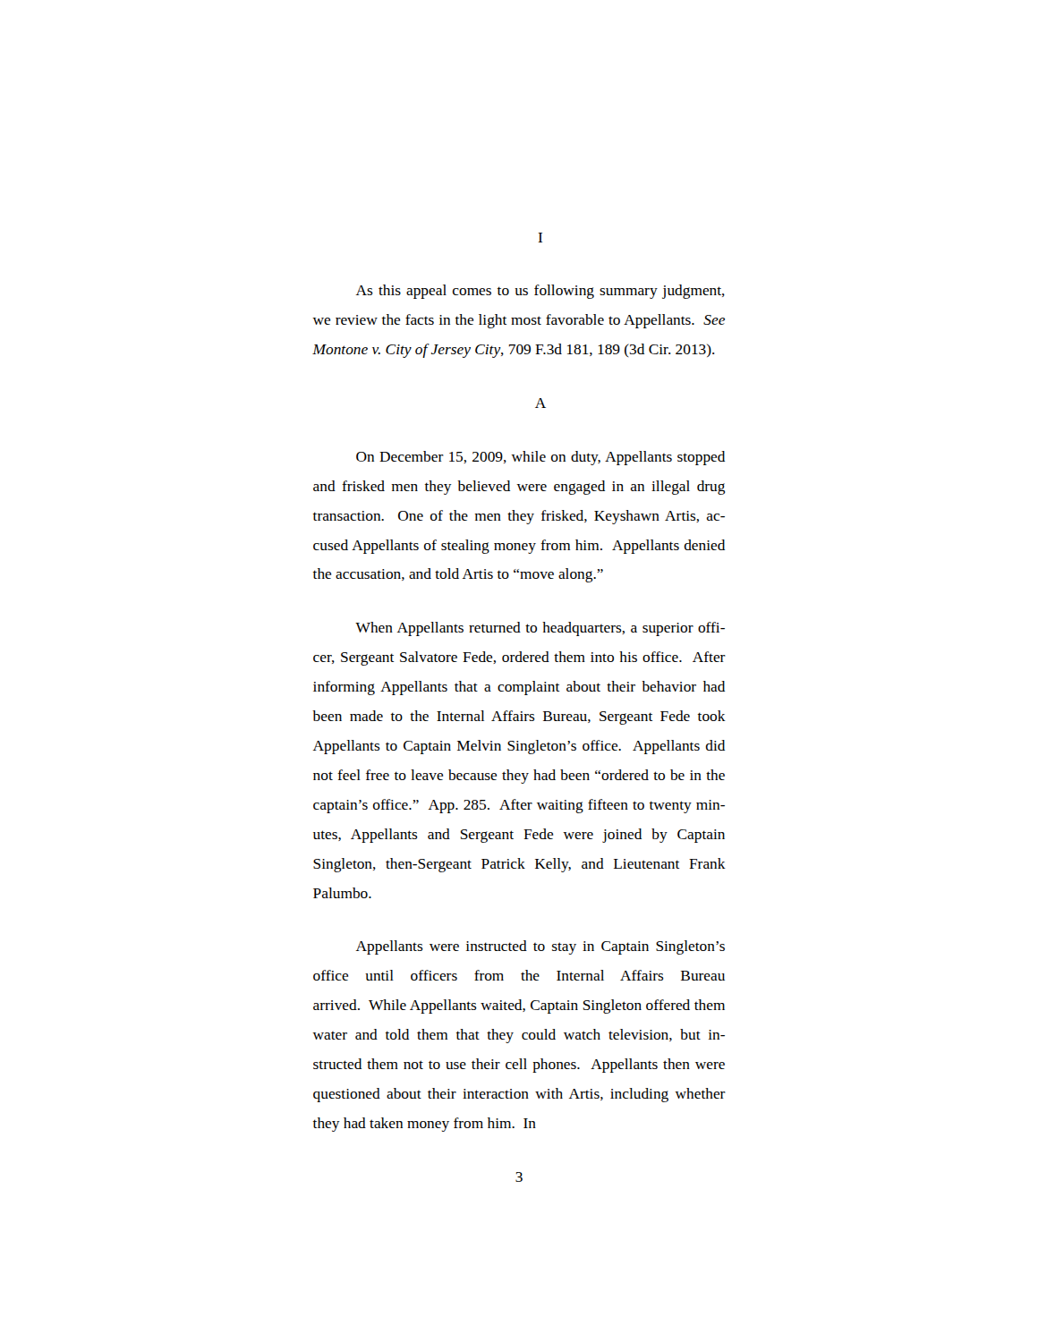I
As this appeal comes to us following summary judgment, we review the facts in the light most favorable to Appellants. See Montone v. City of Jersey City, 709 F.3d 181, 189 (3d Cir. 2013).
A
On December 15, 2009, while on duty, Appellants stopped and frisked men they believed were engaged in an illegal drug transaction. One of the men they frisked, Keyshawn Artis, accused Appellants of stealing money from him. Appellants denied the accusation, and told Artis to “move along.”
When Appellants returned to headquarters, a superior officer, Sergeant Salvatore Fede, ordered them into his office. After informing Appellants that a complaint about their behavior had been made to the Internal Affairs Bureau, Sergeant Fede took Appellants to Captain Melvin Singleton’s office. Appellants did not feel free to leave because they had been “ordered to be in the captain’s office.” App. 285. After waiting fifteen to twenty minutes, Appellants and Sergeant Fede were joined by Captain Singleton, then-Sergeant Patrick Kelly, and Lieutenant Frank Palumbo.
Appellants were instructed to stay in Captain Singleton’s office until officers from the Internal Affairs Bureau arrived. While Appellants waited, Captain Singleton offered them water and told them that they could watch television, but instructed them not to use their cell phones. Appellants then were questioned about their interaction with Artis, including whether they had taken money from him. In
3